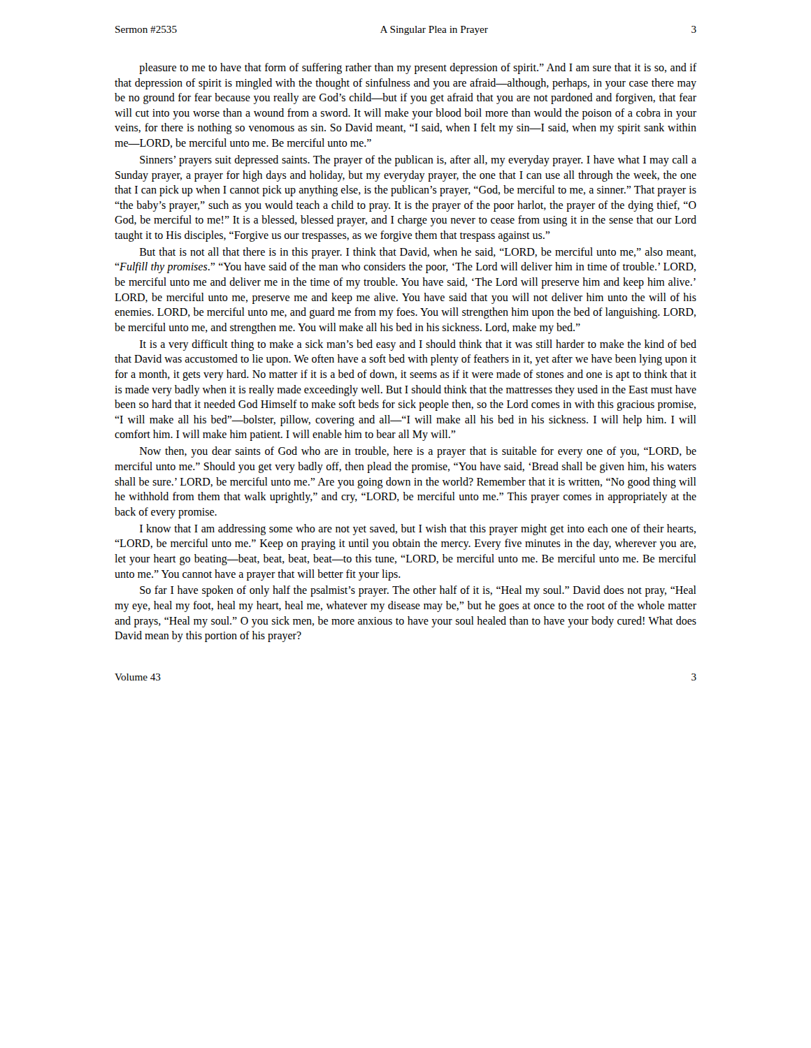Sermon #2535 A Singular Plea in Prayer 3
pleasure to me to have that form of suffering rather than my present depression of spirit.” And I am sure that it is so, and if that depression of spirit is mingled with the thought of sinfulness and you are afraid—although, perhaps, in your case there may be no ground for fear because you really are God’s child—but if you get afraid that you are not pardoned and forgiven, that fear will cut into you worse than a wound from a sword. It will make your blood boil more than would the poison of a cobra in your veins, for there is nothing so venomous as sin. So David meant, “I said, when I felt my sin—I said, when my spirit sank within me—LORD, be merciful unto me. Be merciful unto me.”
Sinners’ prayers suit depressed saints. The prayer of the publican is, after all, my everyday prayer. I have what I may call a Sunday prayer, a prayer for high days and holiday, but my everyday prayer, the one that I can use all through the week, the one that I can pick up when I cannot pick up anything else, is the publican’s prayer, “God, be merciful to me, a sinner.” That prayer is “the baby’s prayer,” such as you would teach a child to pray. It is the prayer of the poor harlot, the prayer of the dying thief, “O God, be merciful to me!” It is a blessed, blessed prayer, and I charge you never to cease from using it in the sense that our Lord taught it to His disciples, “Forgive us our trespasses, as we forgive them that trespass against us.”
But that is not all that there is in this prayer. I think that David, when he said, “LORD, be merciful unto me,” also meant, “Fulfill thy promises.” “You have said of the man who considers the poor, ‘The Lord will deliver him in time of trouble.’ LORD, be merciful unto me and deliver me in the time of my trouble. You have said, ‘The Lord will preserve him and keep him alive.’ LORD, be merciful unto me, preserve me and keep me alive. You have said that you will not deliver him unto the will of his enemies. LORD, be merciful unto me, and guard me from my foes. You will strengthen him upon the bed of languishing. LORD, be merciful unto me, and strengthen me. You will make all his bed in his sickness. Lord, make my bed.”
It is a very difficult thing to make a sick man’s bed easy and I should think that it was still harder to make the kind of bed that David was accustomed to lie upon. We often have a soft bed with plenty of feathers in it, yet after we have been lying upon it for a month, it gets very hard. No matter if it is a bed of down, it seems as if it were made of stones and one is apt to think that it is made very badly when it is really made exceedingly well. But I should think that the mattresses they used in the East must have been so hard that it needed God Himself to make soft beds for sick people then, so the Lord comes in with this gracious promise, “I will make all his bed”—bolster, pillow, covering and all—“I will make all his bed in his sickness. I will help him. I will comfort him. I will make him patient. I will enable him to bear all My will.”
Now then, you dear saints of God who are in trouble, here is a prayer that is suitable for every one of you, “LORD, be merciful unto me.” Should you get very badly off, then plead the promise, “You have said, ‘Bread shall be given him, his waters shall be sure.’ LORD, be merciful unto me.” Are you going down in the world? Remember that it is written, “No good thing will he withhold from them that walk uprightly,” and cry, “LORD, be merciful unto me.” This prayer comes in appropriately at the back of every promise.
I know that I am addressing some who are not yet saved, but I wish that this prayer might get into each one of their hearts, “LORD, be merciful unto me.” Keep on praying it until you obtain the mercy. Every five minutes in the day, wherever you are, let your heart go beating—beat, beat, beat, beat—to this tune, “LORD, be merciful unto me. Be merciful unto me. Be merciful unto me.” You cannot have a prayer that will better fit your lips.
So far I have spoken of only half the psalmist’s prayer. The other half of it is, “Heal my soul.” David does not pray, “Heal my eye, heal my foot, heal my heart, heal me, whatever my disease may be,” but he goes at once to the root of the whole matter and prays, “Heal my soul.” O you sick men, be more anxious to have your soul healed than to have your body cured! What does David mean by this portion of his prayer?
Volume 43 3